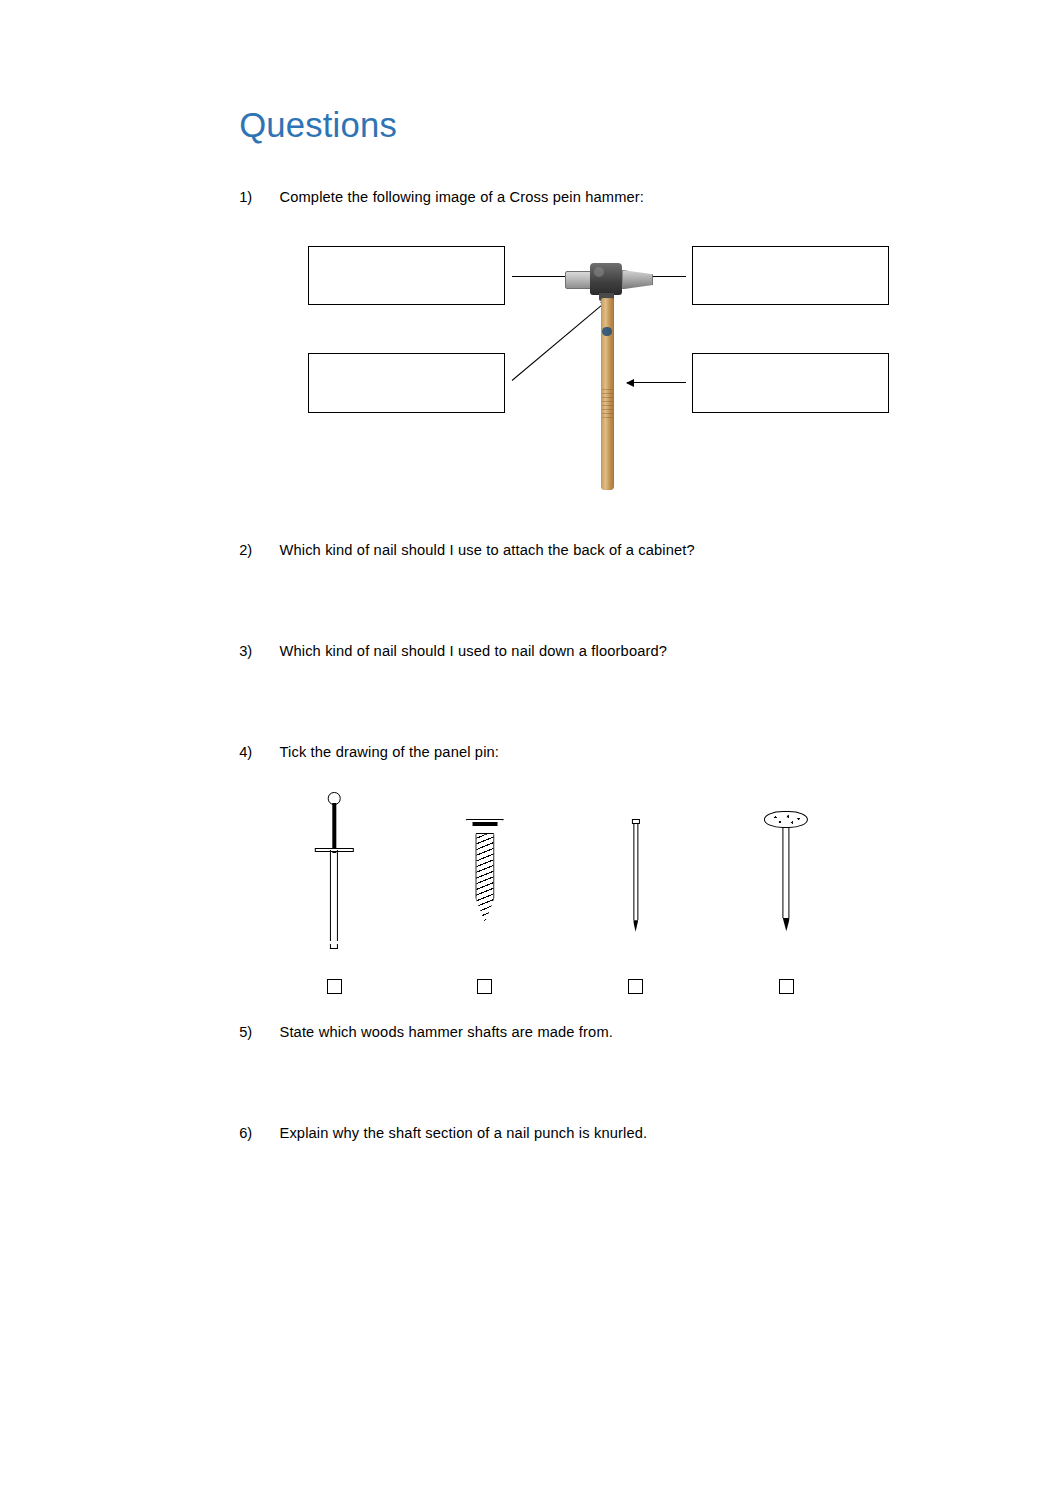Questions
Complete the following image of a Cross pein hammer:
Which kind of nail should I use to attach the back of a cabinet?
Which kind of nail should I used to nail down a floorboard?
Tick the drawing of the panel pin:
State which woods hammer shafts are made from.
Explain why the shaft section of a nail punch is knurled.